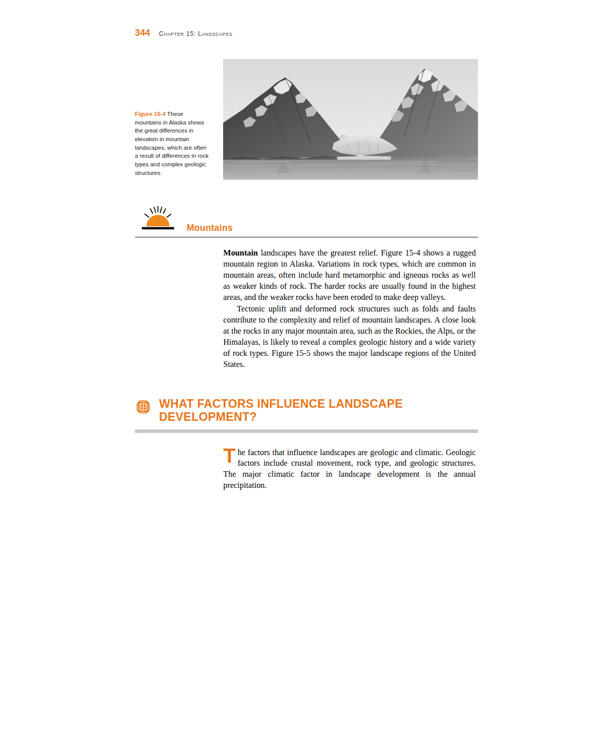344 Chapter 15: Landscapes
Figure 15-4 These mountains in Alaska shows the great differences in elevation in mountain landscapes, which are often a result of differences in rock types and complex geologic structures.
Mountains
Mountain landscapes have the greatest relief. Figure 15-4 shows a rugged mountain region in Alaska. Variations in rock types, which are common in mountain areas, often include hard metamorphic and igneous rocks as well as weaker kinds of rock. The harder rocks are usually found in the highest areas, and the weaker rocks have been eroded to make deep valleys.
Tectonic uplift and deformed rock structures such as folds and faults contribute to the complexity and relief of mountain landscapes. A close look at the rocks in any major mountain area, such as the Rockies, the Alps, or the Himalayas, is likely to reveal a complex geologic history and a wide variety of rock types. Figure 15-5 shows the major landscape regions of the United States.
WHAT FACTORS INFLUENCE LANDSCAPE
DEVELOPMENT?
The factors that influence landscapes are geologic and climatic. Geologic factors include crustal movement, rock type, and geologic structures. The major climatic factor in landscape development is the annual precipitation.